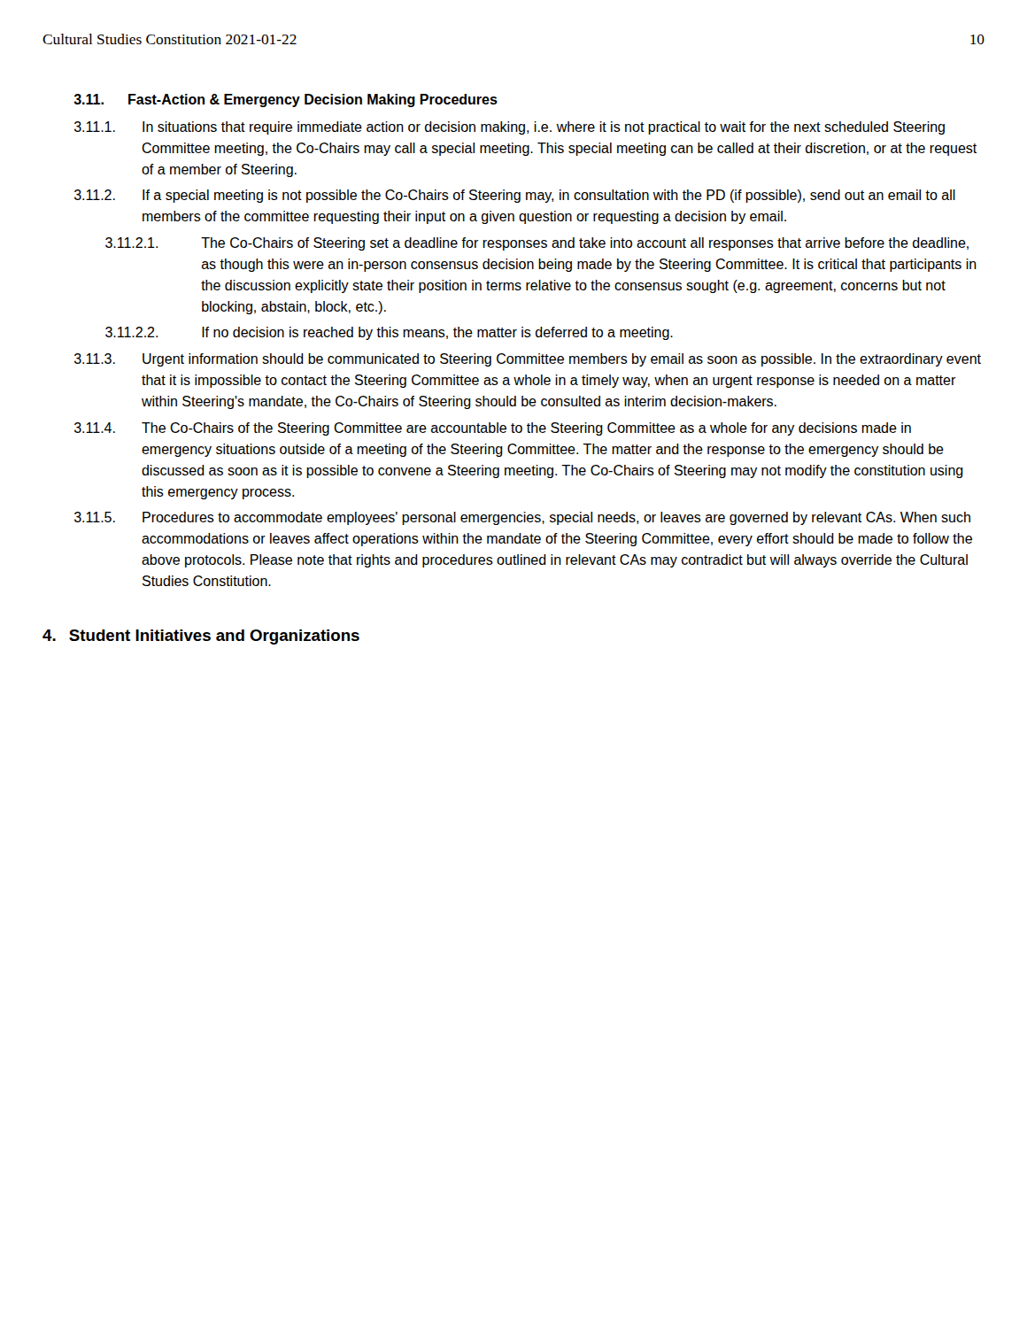Cultural Studies Constitution 2021-01-22 10
3.11. Fast-Action & Emergency Decision Making Procedures
3.11.1. In situations that require immediate action or decision making, i.e. where it is not practical to wait for the next scheduled Steering Committee meeting, the Co-Chairs may call a special meeting. This special meeting can be called at their discretion, or at the request of a member of Steering.
3.11.2. If a special meeting is not possible the Co-Chairs of Steering may, in consultation with the PD (if possible), send out an email to all members of the committee requesting their input on a given question or requesting a decision by email.
3.11.2.1. The Co-Chairs of Steering set a deadline for responses and take into account all responses that arrive before the deadline, as though this were an in-person consensus decision being made by the Steering Committee. It is critical that participants in the discussion explicitly state their position in terms relative to the consensus sought (e.g. agreement, concerns but not blocking, abstain, block, etc.).
3.11.2.2. If no decision is reached by this means, the matter is deferred to a meeting.
3.11.3. Urgent information should be communicated to Steering Committee members by email as soon as possible. In the extraordinary event that it is impossible to contact the Steering Committee as a whole in a timely way, when an urgent response is needed on a matter within Steering's mandate, the Co-Chairs of Steering should be consulted as interim decision-makers.
3.11.4. The Co-Chairs of the Steering Committee are accountable to the Steering Committee as a whole for any decisions made in emergency situations outside of a meeting of the Steering Committee. The matter and the response to the emergency should be discussed as soon as it is possible to convene a Steering meeting. The Co-Chairs of Steering may not modify the constitution using this emergency process.
3.11.5. Procedures to accommodate employees' personal emergencies, special needs, or leaves are governed by relevant CAs. When such accommodations or leaves affect operations within the mandate of the Steering Committee, every effort should be made to follow the above protocols. Please note that rights and procedures outlined in relevant CAs may contradict but will always override the Cultural Studies Constitution.
4. Student Initiatives and Organizations